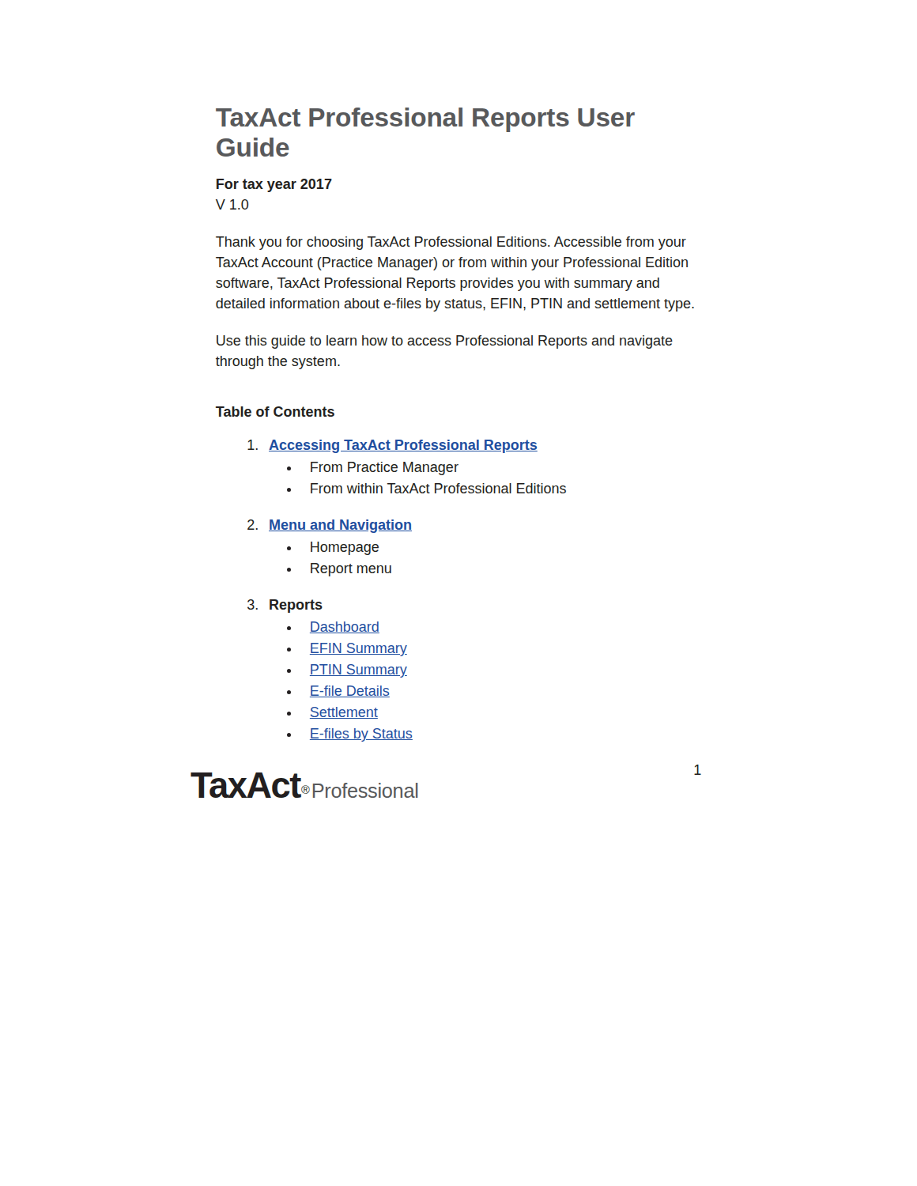TaxAct Professional Reports User Guide
For tax year 2017
V 1.0
Thank you for choosing TaxAct Professional Editions. Accessible from your TaxAct Account (Practice Manager) or from within your Professional Edition software, TaxAct Professional Reports provides you with summary and detailed information about e-files by status, EFIN, PTIN and settlement type.
Use this guide to learn how to access Professional Reports and navigate through the system.
Table of Contents
Accessing TaxAct Professional Reports
From Practice Manager
From within TaxAct Professional Editions
Menu and Navigation
Homepage
Report menu
Reports
Dashboard
EFIN Summary
PTIN Summary
E-file Details
Settlement
E-files by Status
1
Tax Act®Professional